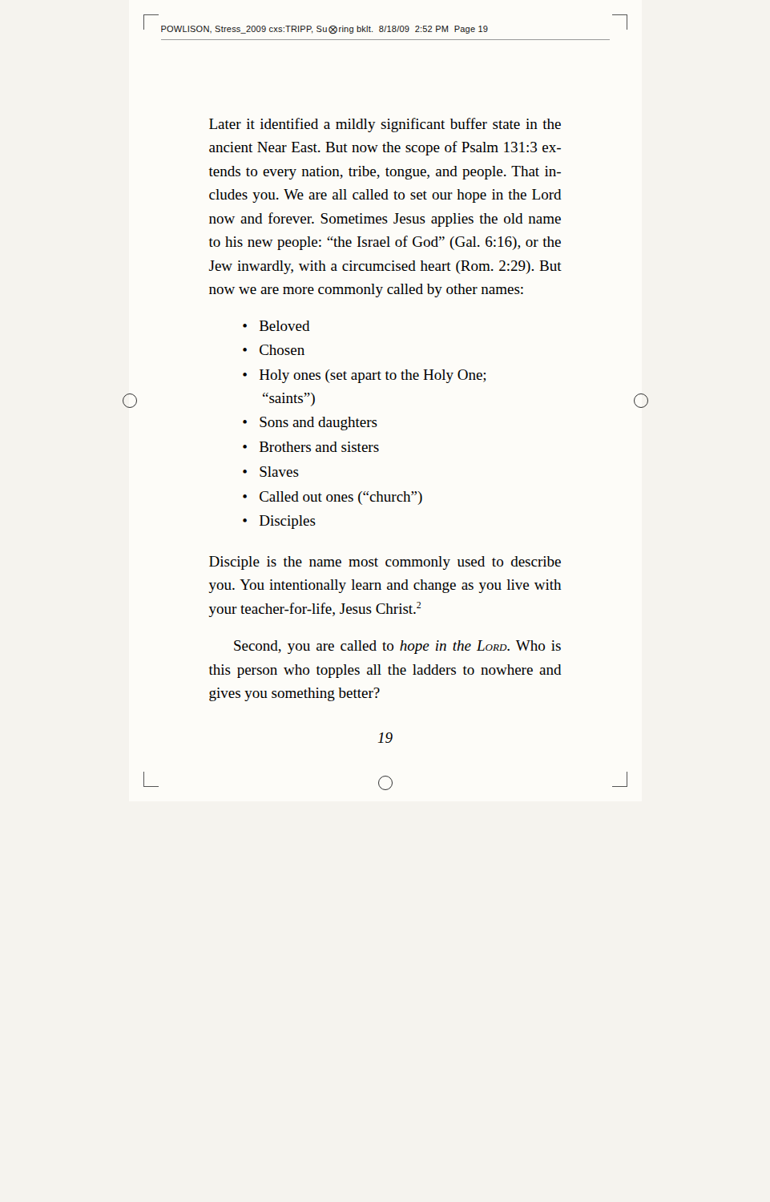POWLISON, Stress_2009 cxs:TRIPP, Su⨂ring bklt. 8/18/09 2:52 PM Page 19
Later it identified a mildly significant buffer state in the ancient Near East. But now the scope of Psalm 131:3 extends to every nation, tribe, tongue, and people. That includes you. We are all called to set our hope in the Lord now and forever. Sometimes Jesus applies the old name to his new people: “the Israel of God” (Gal. 6:16), or the Jew inwardly, with a circumcised heart (Rom. 2:29). But now we are more commonly called by other names:
Beloved
Chosen
Holy ones (set apart to the Holy One;“saints”)
Sons and daughters
Brothers and sisters
Slaves
Called out ones (“church”)
Disciples
Disciple is the name most commonly used to describe you. You intentionally learn and change as you live with your teacher-for-life, Jesus Christ.2
Second, you are called to hope in the Lord. Who is this person who topples all the ladders to nowhere and gives you something better?
19